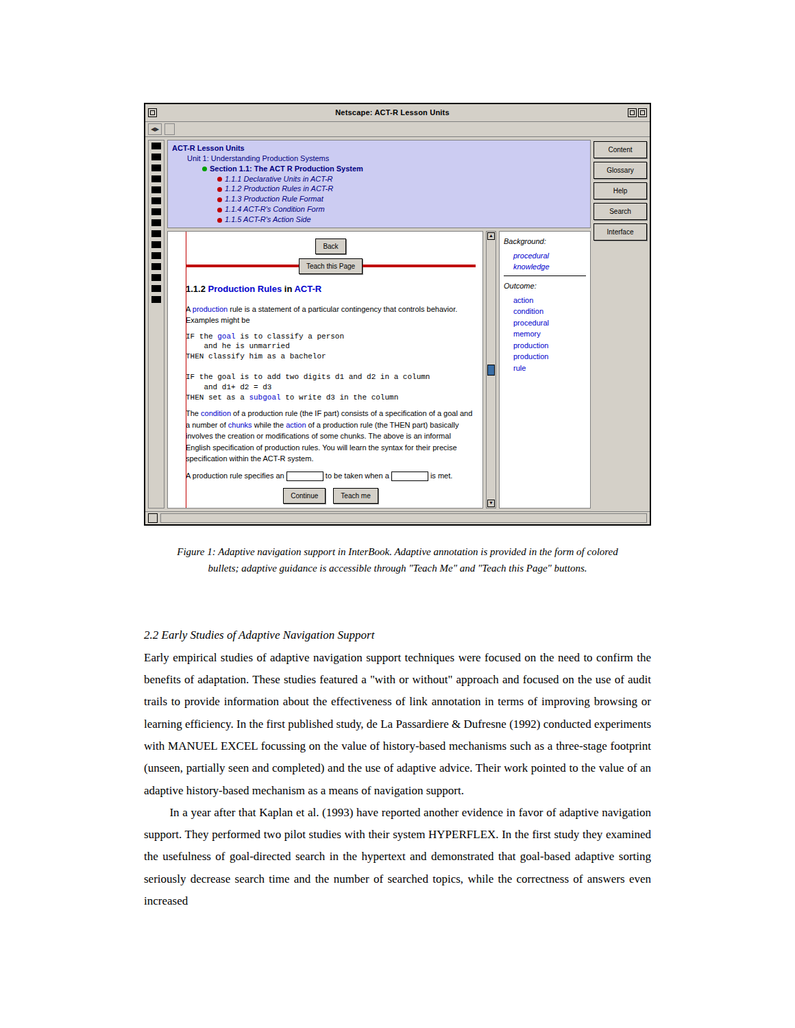Netscape: ACT-R Lesson Units
◀▶
ACT-R Lesson Units
Unit 1: Understanding Production Systems
Section 1.1: The ACT R Production System
1.1.1 Declarative Units in ACT-R
1.1.2 Production Rules in ACT-R
1.1.3 Production Rule Format
1.1.4 ACT-R's Condition Form
1.1.5 ACT-R's Action Side
Back
Teach this Page
1.1.2 Production Rules in ACT-R
A production rule is a statement of a particular contingency that controls behavior. Examples might be
IF the goal is to classify a person
    and he is unmarried
THEN classify him as a bachelor

IF the goal is to add two digits d1 and d2 in a column
    and d1+ d2 = d3
THEN set as a subgoal to write d3 in the column
The condition of a production rule (the IF part) consists of a specification of a goal and a number of chunks while the action of a production rule (the THEN part) basically involves the creation or modifications of some chunks. The above is an informal English specification of production rules. You will learn the syntax for their precise specification within the ACT-R system.
A production rule specifies an to be taken when a is met.
Continue Teach me
▲
▼
Background:
procedural
knowledge
Outcome:
action
condition
procedural
memory
production
production
rule
Content Glossary Help Search Interface
Figure 1: Adaptive navigation support in InterBook. Adaptive annotation is provided in the form of colored bullets; adaptive guidance is accessible through "Teach Me" and "Teach this Page" buttons.
2.2 Early Studies of Adaptive Navigation Support
Early empirical studies of adaptive navigation support techniques were focused on the need to confirm the benefits of adaptation. These studies featured a "with or without" approach and focused on the use of audit trails to provide information about the effectiveness of link annotation in terms of improving browsing or learning efficiency. In the first published study, de La Passardiere & Dufresne (1992) conducted experiments with MANUEL EXCEL focussing on the value of history-based mechanisms such as a three-stage footprint (unseen, partially seen and completed) and the use of adaptive advice. Their work pointed to the value of an adaptive history-based mechanism as a means of navigation support.
In a year after that Kaplan et al. (1993) have reported another evidence in favor of adaptive navigation support. They performed two pilot studies with their system HYPERFLEX. In the first study they examined the usefulness of goal-directed search in the hypertext and demonstrated that goal-based adaptive sorting seriously decrease search time and the number of searched topics, while the correctness of answers even increased